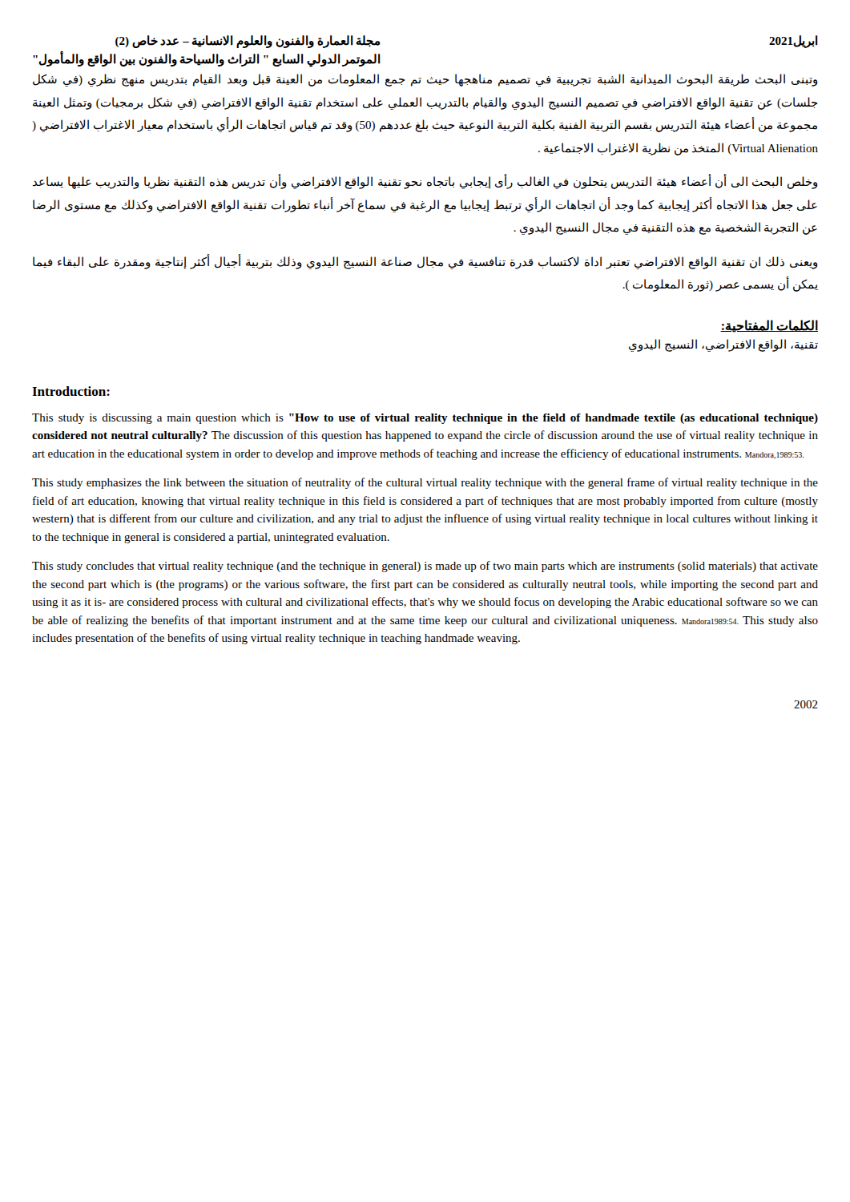ابريل2021
مجلة العمارة والفنون والعلوم الانسانية – عدد خاص (2)
الموتمر الدولي السابع " التراث والسياحة والفنون بين الواقع والمأمول"
وتبنى البحث طريقة البحوث الميدانية الشبة تجريبية في تصميم مناهجها حيث تم جمع المعلومات من العينة قبل وبعد القيام بتدريس منهج نظري (في شكل جلسات) عن تقنية الواقع الافتراضي في تصميم النسيج اليدوي والقيام بالتدريب العملي على استخدام تقنية الواقع الافتراضي (في شكل برمجيات) وتمثل العينة مجموعة من أعضاء هيئة التدريس بقسم التربية الفنية بكلية التربية النوعية حيث بلغ عددهم (50) وقد تم قياس اتجاهات الرأي باستخدام معيار الاغتراب الافتراضي ( Virtual Alienation) المتخذ من نظرية الاغتراب الاجتماعية .
وخلص البحث الى أن أعضاء هيئة التدريس يتحلون في الغالب رأى إيجابي باتجاه نحو تقنية الواقع الافتراضي وأن تدريس هذه التقنية نظريا والتدريب عليها يساعد على جعل هذا الاتجاه أكثر إيجابية كما وجد أن اتجاهات الرأي ترتبط إيجابيا مع الرغبة في سماع آخر أنباء تطورات تقنية الواقع الافتراضي وكذلك مع مستوى الرضا عن التجربة الشخصية مع هذه التقنية في مجال النسيج اليدوي .
ويعنى ذلك ان تقنية الواقع الافتراضي تعتبر اداة لاكتساب قدرة تنافسية في مجال صناعة النسيج اليدوي وذلك بتربية أجيال أكثر إنتاجية ومقدرة على البقاء فيما يمكن أن يسمى عصر (ثورة المعلومات ).
الكلمات المفتاحية:
تقنية، الواقع الافتراضي، النسيج اليدوي
Introduction:
This study is discussing a main question which is "How to use of virtual reality technique in the field of handmade textile (as educational technique) considered not neutral culturally? The discussion of this question has happened to expand the circle of discussion around the use of virtual reality technique in art education in the educational system in order to develop and improve methods of teaching and increase the efficiency of educational instruments. Mandora,1989:53.
This study emphasizes the link between the situation of neutrality of the cultural virtual reality technique with the general frame of virtual reality technique in the field of art education, knowing that virtual reality technique in this field is considered a part of techniques that are most probably imported from culture (mostly western) that is different from our culture and civilization, and any trial to adjust the influence of using virtual reality technique in local cultures without linking it to the technique in general is considered a partial, unintegrated evaluation.
This study concludes that virtual reality technique (and the technique in general) is made up of two main parts which are instruments (solid materials) that activate the second part which is (the programs) or the various software, the first part can be considered as culturally neutral tools, while importing the second part and using it as it is- are considered process with cultural and civilizational effects, that's why we should focus on developing the Arabic educational software so we can be able of realizing the benefits of that important instrument and at the same time keep our cultural and civilizational uniqueness. Mandora1989:54. This study also includes presentation of the benefits of using virtual reality technique in teaching handmade weaving.
2002